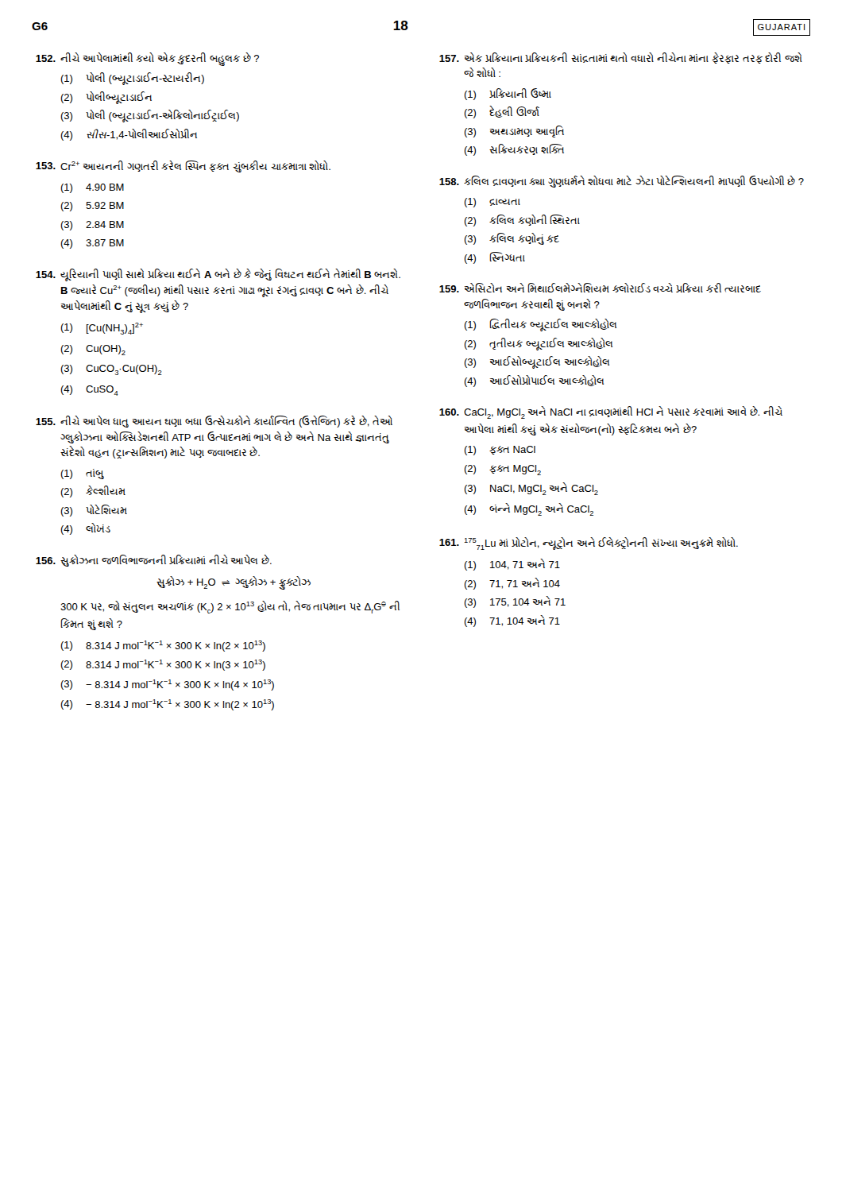G6
18
GUJARATI
152.
નીચે આપેલામાંથી કયો એક કુદરતી બહુલક છે ?
(1) પોલી (બ્યૂટાડાઈન-સ્ટાયરીન)
(2) પોલીબ્યૂટાડાઈન
(3) પોલી (બ્યૂટાડાઈન-એક્રિલોનાઈટ્રાઈલ)
(4) સીસ-1,4-પોલીઆઈસોપ્રીન
153.
Cr2+ આયનની ગણતરી કરેલ સ્પિન ફક્ત ચુંબકીય ચાકમાત્રા શોધો.
(1) 4.90 BM
(2) 5.92 BM
(3) 2.84 BM
(4) 3.87 BM
154.
યૂરિયાની પાણી સાથે પ્રક્રિયા થઈને A બને છે કે જેનું વિઘટન થઈને તેમાંથી B બનશે. B જ્યારે Cu2+ (જલીય) માંથી પસાર કરતાં ગાઢા ભૂરા રંગનું દ્રાવણ C બને છે. નીચે આપેલામાંથી C નું સૂત્ર કયું છે ?
(1)[Cu(NH3)4]2+
(2) Cu(OH)2
(3) CuCO3·Cu(OH)2
(4) CuSO4
155.
નીચે આપેલ ધાતુ આયન ઘણા બધા ઉત્સેચકોને કાર્યાન્વિત (ઉત્તેજિત) કરે છે, તેઓ ગ્લુકોઝના ઓક્સિડેશનથી ATP ના ઉત્પાદનમાં ભાગ લે છે અને Na સાથે જ્ઞાનતંતુ સંદેશો વહન (ટ્રાન્સમિશન) માટે પણ જવાબદાર છે.
(1) તાંબુ
(2) કેલ્શીયમ
(3) પોટેશિયમ
(4) લોખંડ
156.
સુક્રોઝના જળવિભાજનની પ્રક્રિયામાં નીચે આપેલ છે.
સુક્રોઝ + H2O ⇌ ગ્લુકોઝ + ફ્રુક્ટોઝ
300 K પર, જો સંતુલન અચળાંક (Kc) 2 × 1013 હોય તો, તેજ તાપમાન પર ΔrG⊖ ની કિંમત શું થશે ?
(1) 8.314 J mol−1K−1 × 300 K × ln(2 × 1013)
(2) 8.314 J mol−1K−1 × 300 K × ln(3 × 1013)
(3)− 8.314 J mol−1K−1 × 300 K × ln(4 × 1013)
(4)− 8.314 J mol−1K−1 × 300 K × ln(2 × 1013)
157.
એક પ્રક્રિયાના પ્રક્રિયકની સાંદ્રતામાં થતો વધારો નીચેના માંના ફેરફાર તરફ દોરી જશે જે શોધો :
(1) પ્રક્રિયાની ઉષ્મા
(2) દેહલી ઊર્જા
(3) અથડામણ આવૃતિ
(4) સક્રિયકરણ શક્તિ
158.
કલિલ દ્રાવણના ક્યા ગુણધર્મને શોધવા માટે ઝેટા પોટેન્શિયલની માપણી ઉપયોગી છે ?
(1) દ્રાવ્યતા
(2) કલિલ કણોની સ્થિરતા
(3) કલિલ કણોનું કદ
(4) સ્નિગ્ધતા
159.
એસિટોન અને મિથાઈલમેગ્નેશિયમ ક્લોરાઈડ વચ્ચે પ્રક્રિયા કરી ત્યારબાદ જળવિભાજન કરવાથી શું બનશે ?
(1) દ્વિતીયક બ્યૂટાઈલ આલ્કોહોલ
(2) તૃતીયક બ્યૂટાઈલ આલ્કોહોલ
(3) આઈસોબ્યૂટાઈલ આલ્કોહોલ
(4) આઈસોપ્રોપાઈલ આલ્કોહોલ
160.
CaCl2, MgCl2 અને NaCl ના દ્રાવણમાંથી HCl ને પસાર કરવામાં આવે છે. નીચે આપેલા માંથી કયું એક સંયોજન(નો) સ્ફટિકમય બને છે?
(1) ફક્ત NaCl
(2) ફક્ત MgCl2
(3) NaCl, MgCl2 અને CaCl2
(4) બંન્ને MgCl2 અને CaCl2
161.
17571Lu માં પ્રોટોન, ન્યૂટ્રોન અને ઈલેક્ટ્રોનની સંખ્યા અનુક્રમે શોધો.
(1) 104, 71 અને 71
(2) 71, 71 અને 104
(3) 175, 104 અને 71
(4) 71, 104 અને 71